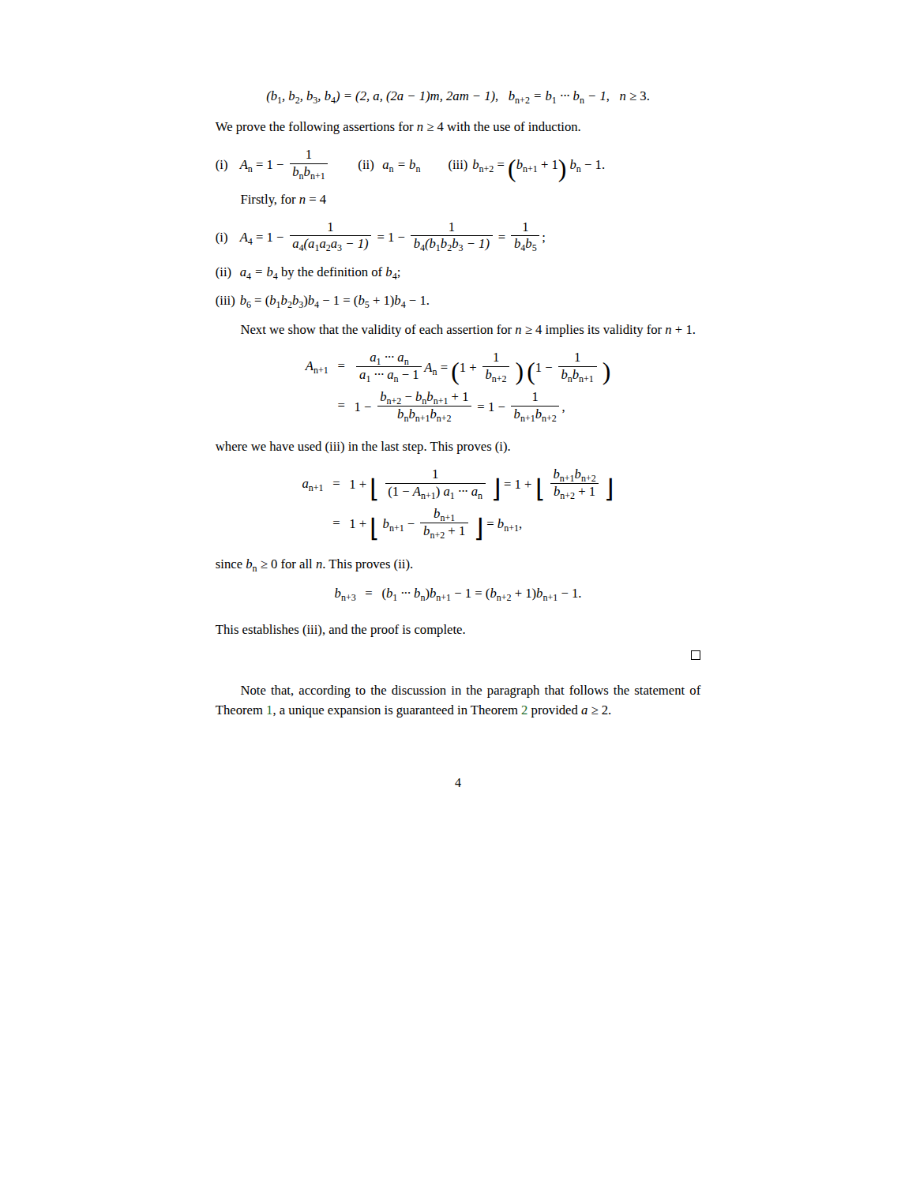(b1, b2, b3, b4) = (2, a, (2a − 1)m, 2am − 1), bn+2 = b1 ··· bn − 1, n ≥ 3.
We prove the following assertions for n ≥ 4 with the use of induction.
(i) An = 1 − 1 bnbn+1 (ii) an = bn (iii) bn+2 = (bn+1 + 1) bn − 1.
Firstly, for n = 4
(i) A4 = 1 − 1 a4(a1a2a3 − 1) = 1 − 1 b4(b1b2b3 − 1) = 1 b4b5;
(ii) a4 = b4 by the definition of b4;
(iii) b6 = (b1b2b3)b4 − 1 = (b5 + 1)b4 − 1.
Next we show that the validity of each assertion for n ≥ 4 implies its validity for n + 1.
An+1 = a1 ··· an a1 ··· an − 1 An = (1 + 1 bn+2 ) (1 − 1 bnbn+1 )
= 1 − bn+2 − bnbn+1 + 1 bnbn+1bn+2 = 1 − 1 bn+1bn+2,
where we have used (iii) in the last step. This proves (i).
an+1 = 1 + 1(1 − An+1) a1 ··· an = 1 + bn+1bn+2 bn+2 + 1
= 1 + bn+1 − bn+1 bn+2 + 1 = bn+1,
since bn ≥ 0 for all n. This proves (ii).
bn+3 = (b1 ··· bn)bn+1 − 1 = (bn+2 + 1)bn+1 − 1.
This establishes (iii), and the proof is complete.
Note that, according to the discussion in the paragraph that follows the statement of Theorem 1, a unique expansion is guaranteed in Theorem 2 provided a ≥ 2.
4